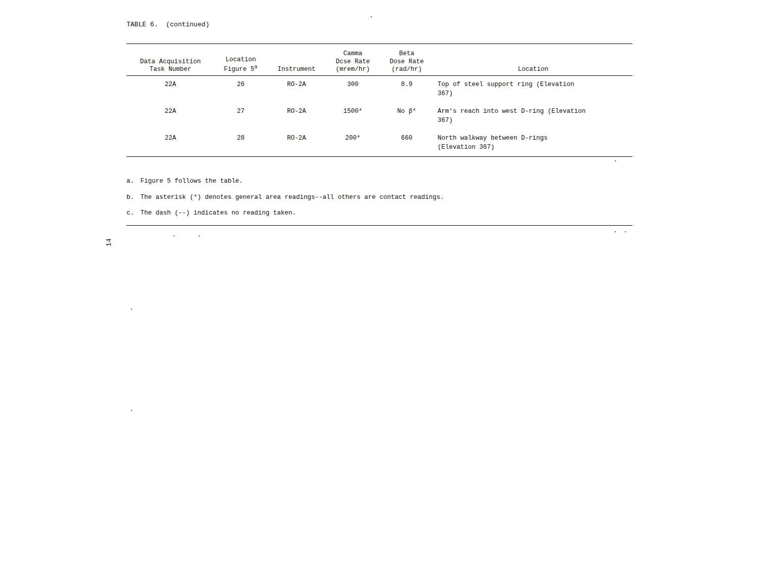.
14
TABLE 6. (continued)
| Data Acquisition Task Number | Location Figure 5 a | Instrument | Camma Dcse Rate (mrem/hr) | Beta Dose Rate (rad/hr) | Location |
| --- | --- | --- | --- | --- | --- |
| 22A | 26 | RO-2A | 300 | 8.9 | Top of steel support ring (Elevation 367) |
| 22A | 27 | RO-2A | 1500* | No β* | Arm's reach into west D-ring (Elevation 367) |
| 22A | 28 | RO-2A | 200* | 660 | North walkway between D-rings (Elevation 367) |
a. Figure 5 follows the table.
b. The asterisk (*) denotes general area readings--all others are contact readings.
c. The dash (--) indicates no reading taken.
. . . . . . .